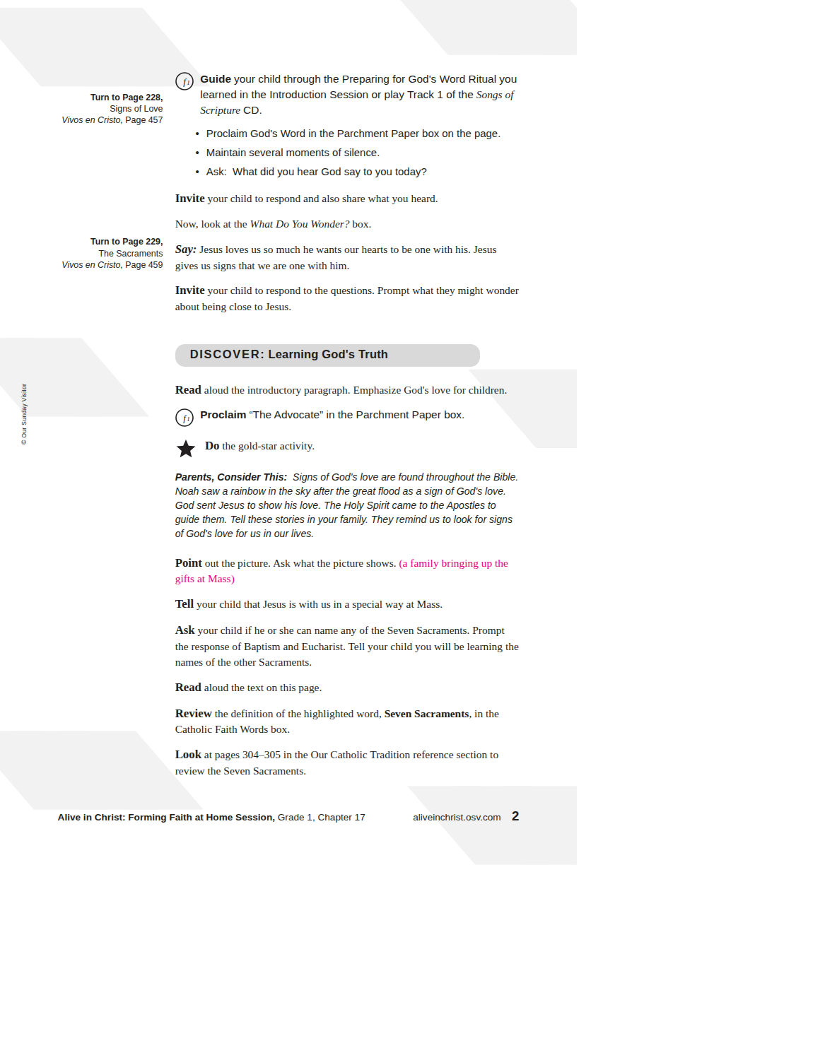© Our Sunday Visitor
Turn to Page 228,
Signs of Love
Vivos en Cristo, Page 457
Turn to Page 229,
The Sacraments
Vivos en Cristo, Page 459
f 1
Guide your child through the Preparing for God's Word Ritual you learned in the Introduction Session or play Track 1 of the Songs of Scripture CD.
Proclaim God's Word in the Parchment Paper box on the page.
Maintain several moments of silence.
Ask: What did you hear God say to you today?
Invite your child to respond and also share what you heard.
Now, look at the What Do You Wonder? box.
Say: Jesus loves us so much he wants our hearts to be one with his. Jesus gives us signs that we are one with him.
Invite your child to respond to the questions. Prompt what they might wonder about being close to Jesus.
DISCOVER: Learning God's Truth
Read aloud the introductory paragraph. Emphasize God's love for children.
f 1
Proclaim “The Advocate” in the Parchment Paper box.
Do the gold-star activity.
Parents, Consider This: Signs of God's love are found throughout the Bible. Noah saw a rainbow in the sky after the great flood as a sign of God's love. God sent Jesus to show his love. The Holy Spirit came to the Apostles to guide them. Tell these stories in your family. They remind us to look for signs of God's love for us in our lives.
Point out the picture. Ask what the picture shows. (a family bringing up the gifts at Mass)
Tell your child that Jesus is with us in a special way at Mass.
Ask your child if he or she can name any of the Seven Sacraments. Prompt the response of Baptism and Eucharist. Tell your child you will be learning the names of the other Sacraments.
Read aloud the text on this page.
Review the definition of the highlighted word, Seven Sacraments, in the Catholic Faith Words box.
Look at pages 304–305 in the Our Catholic Tradition reference section to review the Seven Sacraments.
Alive in Christ: Forming Faith at Home Session, Grade 1, Chapter 17
aliveinchrist.osv.com 2